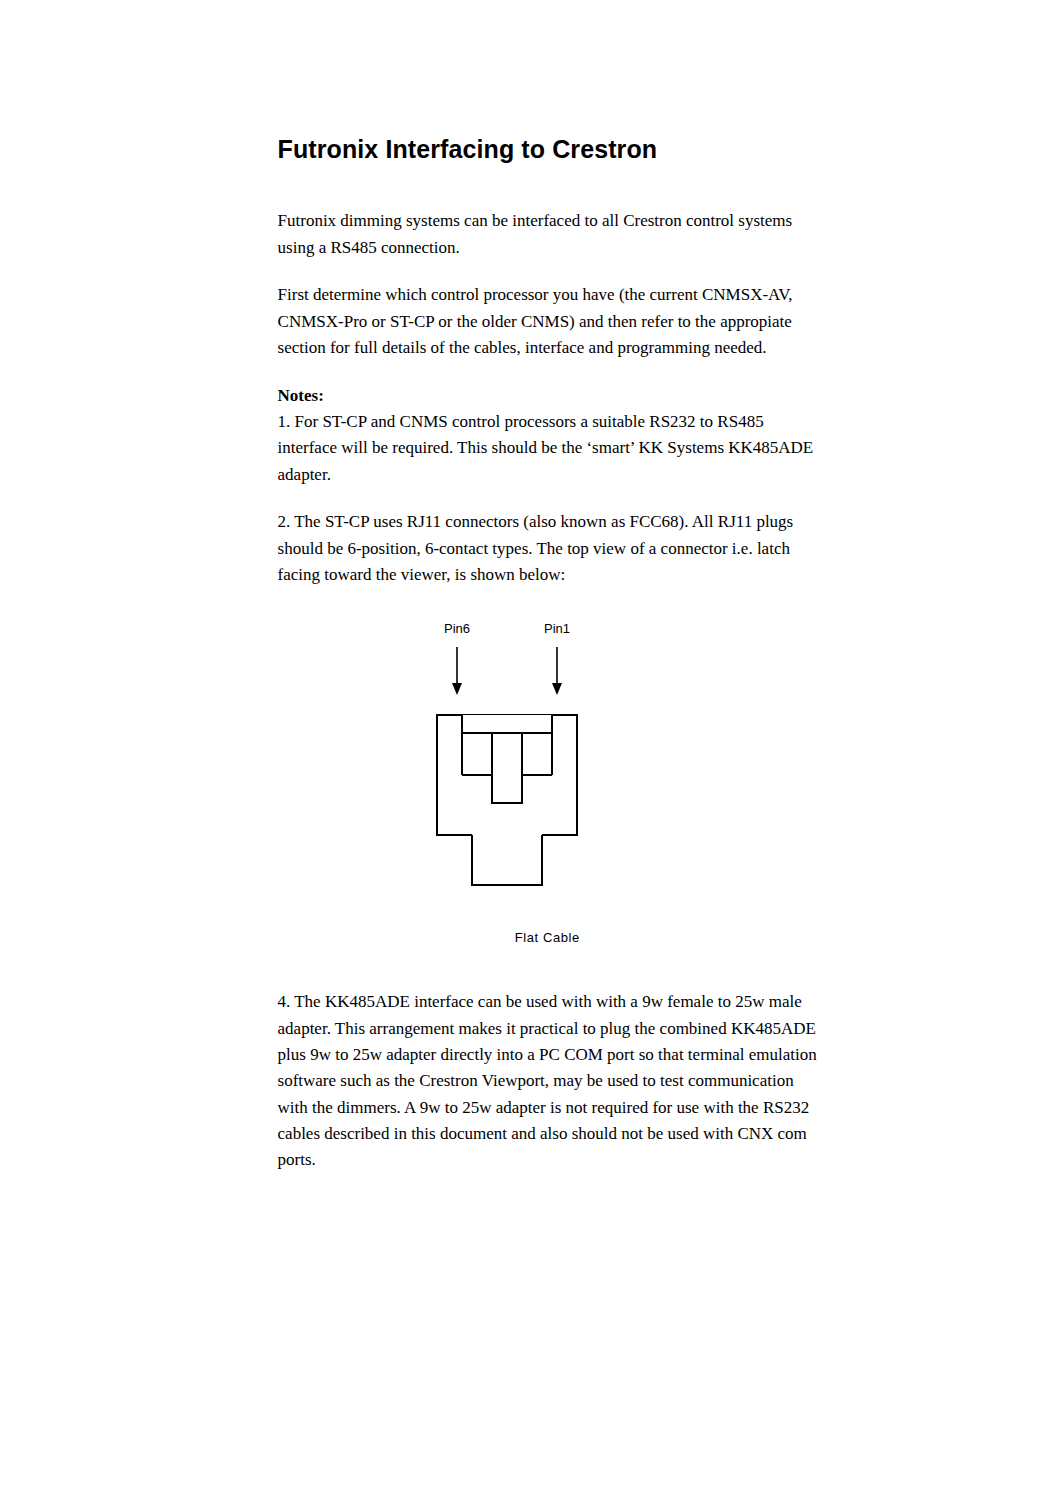Futronix Interfacing to Crestron
Futronix dimming systems can be interfaced to all Crestron control systems using a RS485 connection.
First determine which control processor you have (the current CNMSX-AV, CNMSX-Pro or ST-CP or the older CNMS) and then refer to the appropiate section for full details of the cables, interface and programming needed.
Notes:
1. For ST-CP and CNMS control processors a suitable RS232 to RS485 interface will be required. This should be the ‘smart’ KK Systems KK485ADE adapter.
2. The ST-CP uses RJ11 connectors (also known as FCC68). All RJ11 plugs should be 6-position, 6-contact types. The top view of a connector i.e. latch facing toward the viewer, is shown below:
Pin6 Pin1
Flat Cable
4. The KK485ADE interface can be used with with a 9w female to 25w male adapter. This arrangement makes it practical to plug the combined KK485ADE plus 9w to 25w adapter directly into a PC COM port so that terminal emulation software such as the Crestron Viewport, may be used to test communication with the dimmers. A 9w to 25w adapter is not required for use with the RS232 cables described in this document and also should not be used with CNX com ports.